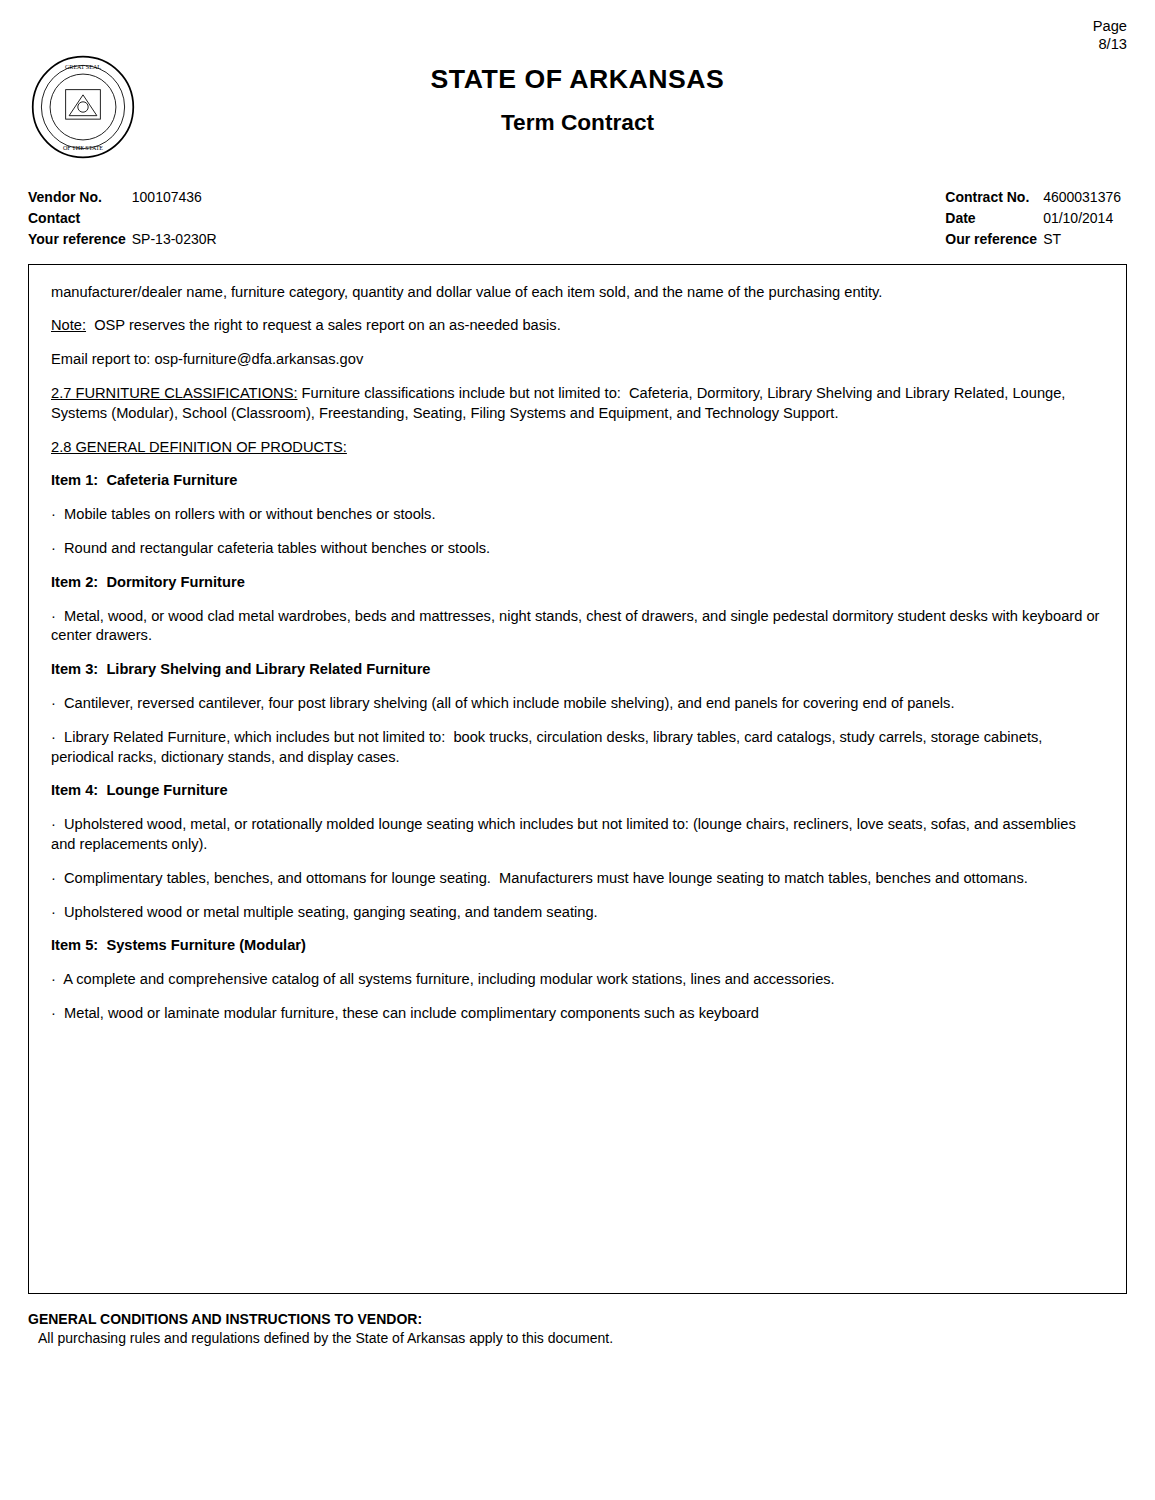Page
8/13
STATE OF ARKANSAS
Term Contract
| Vendor No. | 100107436 |
| Contact | |
| Your reference | SP-13-0230R |
| Contract No. | 4600031376 |
| Date | 01/10/2014 |
| Our reference | ST |
manufacturer/dealer name, furniture category, quantity and dollar value of each item sold, and the name of the purchasing entity.
Note: OSP reserves the right to request a sales report on an as-needed basis.
Email report to: osp-furniture@dfa.arkansas.gov
2.7 FURNITURE CLASSIFICATIONS: Furniture classifications include but not limited to: Cafeteria, Dormitory, Library Shelving and Library Related, Lounge, Systems (Modular), School (Classroom), Freestanding, Seating, Filing Systems and Equipment, and Technology Support.
2.8 GENERAL DEFINITION OF PRODUCTS:
Item 1: Cafeteria Furniture
· Mobile tables on rollers with or without benches or stools.
· Round and rectangular cafeteria tables without benches or stools.
Item 2: Dormitory Furniture
· Metal, wood, or wood clad metal wardrobes, beds and mattresses, night stands, chest of drawers, and single pedestal dormitory student desks with keyboard or center drawers.
Item 3: Library Shelving and Library Related Furniture
· Cantilever, reversed cantilever, four post library shelving (all of which include mobile shelving), and end panels for covering end of panels.
· Library Related Furniture, which includes but not limited to: book trucks, circulation desks, library tables, card catalogs, study carrels, storage cabinets, periodical racks, dictionary stands, and display cases.
Item 4: Lounge Furniture
· Upholstered wood, metal, or rotationally molded lounge seating which includes but not limited to: (lounge chairs, recliners, love seats, sofas, and assemblies and replacements only).
· Complimentary tables, benches, and ottomans for lounge seating. Manufacturers must have lounge seating to match tables, benches and ottomans.
· Upholstered wood or metal multiple seating, ganging seating, and tandem seating.
Item 5: Systems Furniture (Modular)
· A complete and comprehensive catalog of all systems furniture, including modular work stations, lines and accessories.
· Metal, wood or laminate modular furniture, these can include complimentary components such as keyboard
GENERAL CONDITIONS AND INSTRUCTIONS TO VENDOR:
All purchasing rules and regulations defined by the State of Arkansas apply to this document.